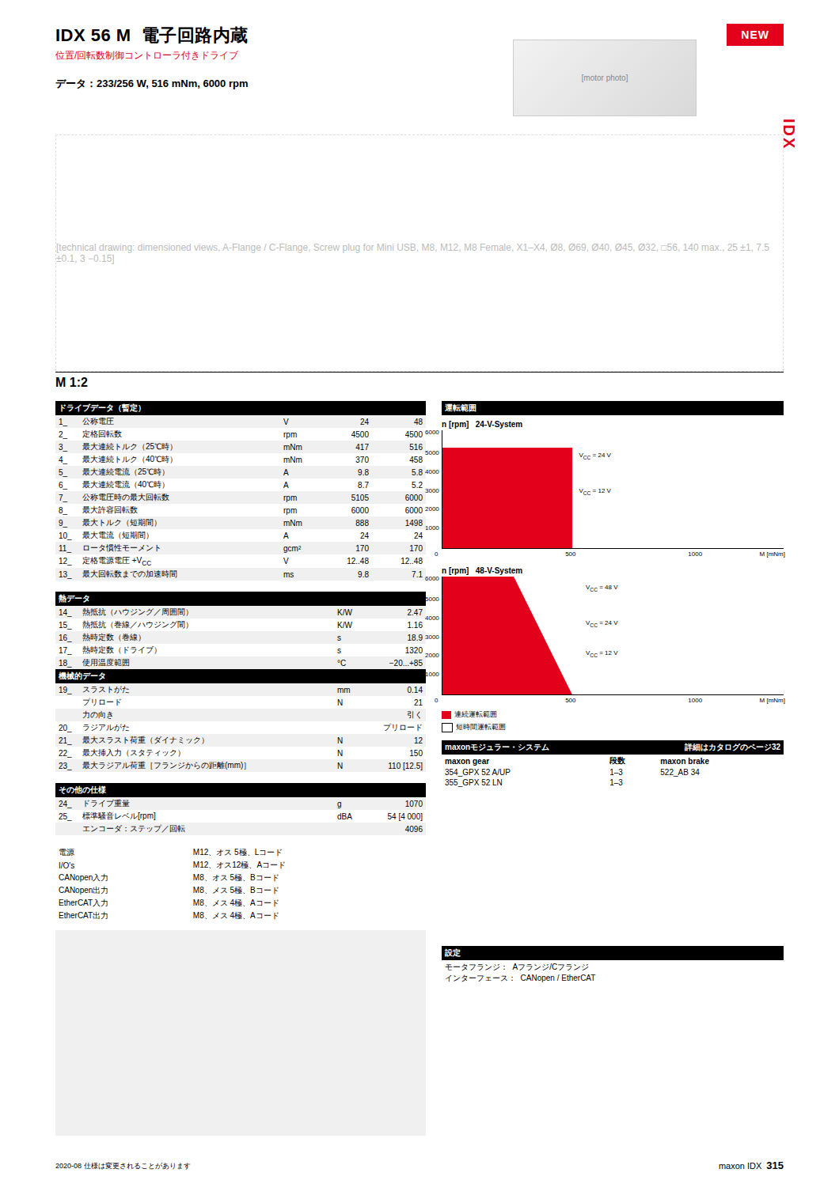NEW
[motor photo]
IDX 56 M 電子回路内蔵
位置/回転数制御コントローラ付きドライブ
データ：233/256 W, 516 mNm, 6000 rpm
IDX
[technical drawing: dimensioned views, A-Flange / C-Flange, Screw plug for Mini USB, M8, M12, M8 Female, X1–X4, Ø8, Ø69, Ø40, Ø45, Ø32, □56, 140 max., 25 ±1, 7.5 ±0.1, 3 −0.15]
M 1:2
ドライブデータ（暫定）
| 1_ | 公称電圧 | V | 24 | 48 |
| 2_ | 定格回転数 | rpm | 4500 | 4500 |
| 3_ | 最大連続トルク（25℃時） | mNm | 417 | 516 |
| 4_ | 最大連続トルク（40℃時） | mNm | 370 | 458 |
| 5_ | 最大連続電流（25℃時） | A | 9.8 | 5.8 |
| 6_ | 最大連続電流（40℃時） | A | 8.7 | 5.2 |
| 7_ | 公称電圧時の最大回転数 | rpm | 5105 | 6000 |
| 8_ | 最大許容回転数 | rpm | 6000 | 6000 |
| 9_ | 最大トルク（短期間） | mNm | 888 | 1498 |
| 10_ | 最大電流（短期間） | A | 24 | 24 |
| 11_ | ロータ慣性モーメント | gcm² | 170 | 170 |
| 12_ | 定格電源電圧 +V CC | V | 12..48 | 12..48 |
| 13_ | 最大回転数までの加速時間 | ms | 9.8 | 7.1 |
熱データ
| 14_ | 熱抵抗（ハウジング／周囲間） | K/W | 2.47 |
| 15_ | 熱抵抗（巻線／ハウジング間） | K/W | 1.16 |
| 16_ | 熱時定数（巻線） | s | 18.9 |
| 17_ | 熱時定数（ドライブ） | s | 1320 |
| 18_ | 使用温度範囲 | °C | −20...+85 |
機械的データ
| 19_ | スラストがた | mm | 0.14 |
| | プリロード | N | 21 |
| | 力の向き | | 引く |
| 20_ | ラジアルがた | | プリロード |
| 21_ | 最大スラスト荷重（ダイナミック） | N | 12 |
| 22_ | 最大挿入力（スタティック） | N | 150 |
| 23_ | 最大ラジアル荷重［フランジからの距離(mm)］ | N | 110 [12.5] |
その他の仕様
| 24_ | ドライブ重量 | g | 1070 |
| 25_ | 標準騒音レベル[rpm] | dBA | 54 [4 000] |
| | エンコーダ：ステップ／回転 | | 4096 |
| 電源 | M12、オス 5極、Lコード |
| I/O's | M12、オス12極、Aコード |
| CANopen入力 | M8、オス 5極、Bコード |
| CANopen出力 | M8、メス 5極、Bコード |
| EtherCAT入力 | M8、メス 4極、Aコード |
| EtherCAT出力 | M8、メス 4極、Aコード |
運転範囲
n [rpm] 24-V-System
VCC = 24 V
VCC = 12 V
6000
5000
4000
3000
2000
1000
0
500
1000
M [mNm]
n [rpm] 48-V-System
VCC = 48 V
VCC = 24 V
VCC = 12 V
6000
5000
4000
3000
2000
1000
0
500
1000
M [mNm]
連続運転範囲
短時間運転範囲
maxonモジュラー・システム 詳細はカタログのページ32
| maxon gear | 段数 | maxon brake |
| 354_GPX 52 A/UP | 1–3 | 522_AB 34 |
| 355_GPX 52 LN | 1–3 | |
設定
モータフランジ： Aフランジ/Cフランジ
インターフェース： CANopen / EtherCAT
2020-08 仕様は変更されることがあります
maxon IDX315